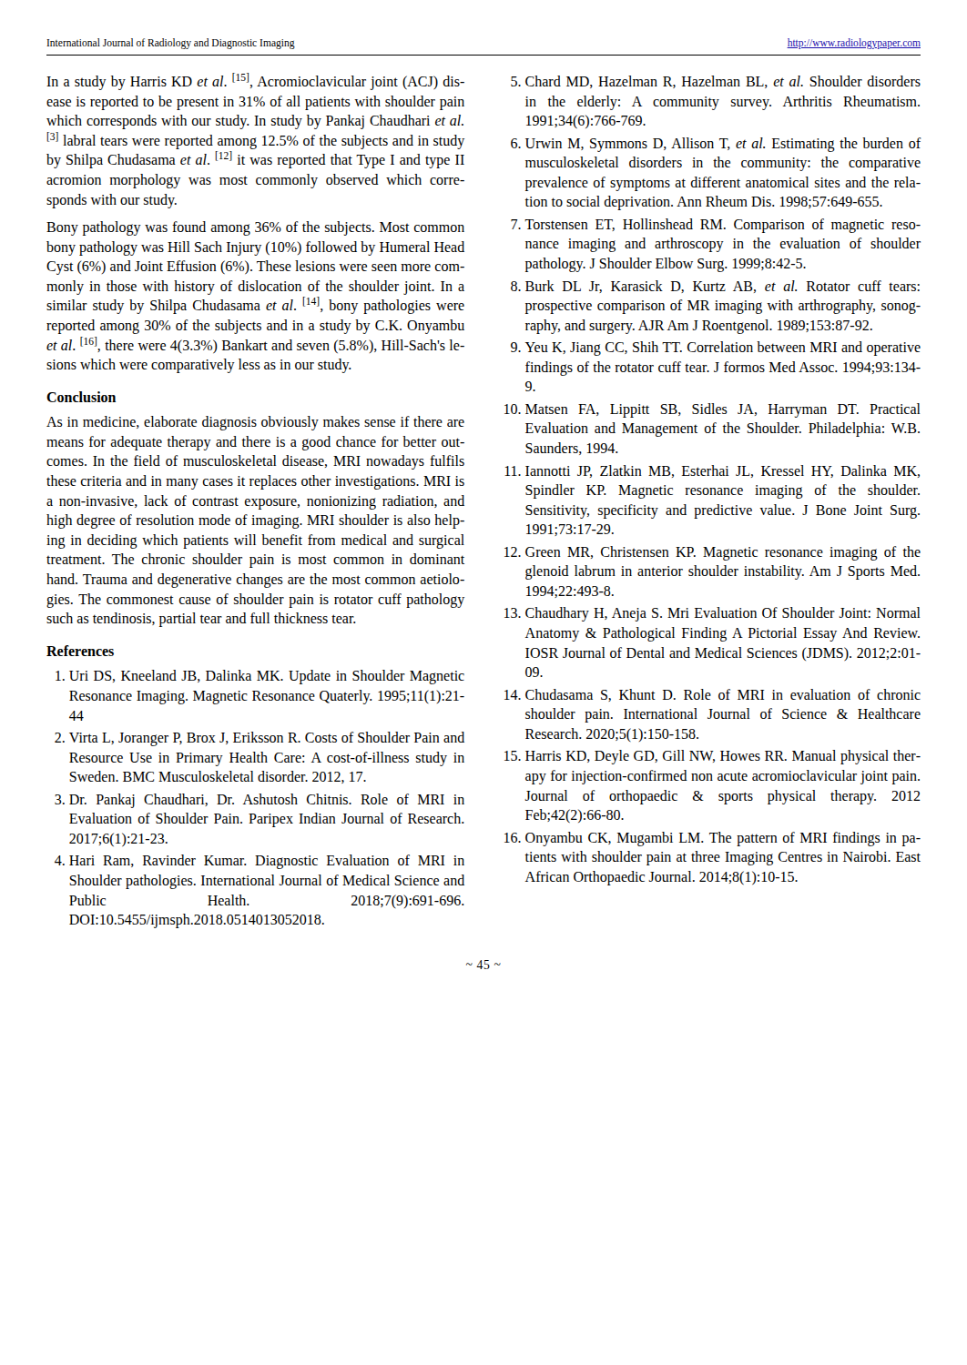International Journal of Radiology and Diagnostic Imaging http://www.radiologypaper.com
In a study by Harris KD et al. [15], Acromioclavicular joint (ACJ) disease is reported to be present in 31% of all patients with shoulder pain which corresponds with our study. In study by Pankaj Chaudhari et al. [3] labral tears were reported among 12.5% of the subjects and in study by Shilpa Chudasama et al. [12] it was reported that Type I and type II acromion morphology was most commonly observed which corresponds with our study.
Bony pathology was found among 36% of the subjects. Most common bony pathology was Hill Sach Injury (10%) followed by Humeral Head Cyst (6%) and Joint Effusion (6%). These lesions were seen more commonly in those with history of dislocation of the shoulder joint. In a similar study by Shilpa Chudasama et al. [14], bony pathologies were reported among 30% of the subjects and in a study by C.K. Onyambu et al. [16], there were 4(3.3%) Bankart and seven (5.8%), Hill-Sach's lesions which were comparatively less as in our study.
Conclusion
As in medicine, elaborate diagnosis obviously makes sense if there are means for adequate therapy and there is a good chance for better outcomes. In the field of musculoskeletal disease, MRI nowadays fulfils these criteria and in many cases it replaces other investigations. MRI is a non-invasive, lack of contrast exposure, nonionizing radiation, and high degree of resolution mode of imaging. MRI shoulder is also helping in deciding which patients will benefit from medical and surgical treatment. The chronic shoulder pain is most common in dominant hand. Trauma and degenerative changes are the most common aetiologies. The commonest cause of shoulder pain is rotator cuff pathology such as tendinosis, partial tear and full thickness tear.
References
Uri DS, Kneeland JB, Dalinka MK. Update in Shoulder Magnetic Resonance Imaging. Magnetic Resonance Quaterly. 1995;11(1):21-44
Virta L, Joranger P, Brox J, Eriksson R. Costs of Shoulder Pain and Resource Use in Primary Health Care: A cost-of-illness study in Sweden. BMC Musculoskeletal disorder. 2012, 17.
Dr. Pankaj Chaudhari, Dr. Ashutosh Chitnis. Role of MRI in Evaluation of Shoulder Pain. Paripex Indian Journal of Research. 2017;6(1):21-23.
Hari Ram, Ravinder Kumar. Diagnostic Evaluation of MRI in Shoulder pathologies. International Journal of Medical Science and Public Health. 2018;7(9):691-696. DOI:10.5455/ijmsph.2018.0514013052018.
Chard MD, Hazelman R, Hazelman BL, et al. Shoulder disorders in the elderly: A community survey. Arthritis Rheumatism. 1991;34(6):766-769.
Urwin M, Symmons D, Allison T, et al. Estimating the burden of musculoskeletal disorders in the community: the comparative prevalence of symptoms at different anatomical sites and the relation to social deprivation. Ann Rheum Dis. 1998;57:649-655.
Torstensen ET, Hollinshead RM. Comparison of magnetic resonance imaging and arthroscopy in the evaluation of shoulder pathology. J Shoulder Elbow Surg. 1999;8:42-5.
Burk DL Jr, Karasick D, Kurtz AB, et al. Rotator cuff tears: prospective comparison of MR imaging with arthrography, sonography, and surgery. AJR Am J Roentgenol. 1989;153:87-92.
Yeu K, Jiang CC, Shih TT. Correlation between MRI and operative findings of the rotator cuff tear. J formos Med Assoc. 1994;93:134-9.
Matsen FA, Lippitt SB, Sidles JA, Harryman DT. Practical Evaluation and Management of the Shoulder. Philadelphia: W.B. Saunders, 1994.
Iannotti JP, Zlatkin MB, Esterhai JL, Kressel HY, Dalinka MK, Spindler KP. Magnetic resonance imaging of the shoulder. Sensitivity, specificity and predictive value. J Bone Joint Surg. 1991;73:17-29.
Green MR, Christensen KP. Magnetic resonance imaging of the glenoid labrum in anterior shoulder instability. Am J Sports Med. 1994;22:493-8.
Chaudhary H, Aneja S. Mri Evaluation Of Shoulder Joint: Normal Anatomy & Pathological Finding A Pictorial Essay And Review. IOSR Journal of Dental and Medical Sciences (JDMS). 2012;2:01-09.
Chudasama S, Khunt D. Role of MRI in evaluation of chronic shoulder pain. International Journal of Science & Healthcare Research. 2020;5(1):150-158.
Harris KD, Deyle GD, Gill NW, Howes RR. Manual physical therapy for injection-confirmed non acute acromioclavicular joint pain. Journal of orthopaedic & sports physical therapy. 2012 Feb;42(2):66-80.
Onyambu CK, Mugambi LM. The pattern of MRI findings in patients with shoulder pain at three Imaging Centres in Nairobi. East African Orthopaedic Journal. 2014;8(1):10-15.
~ 45 ~